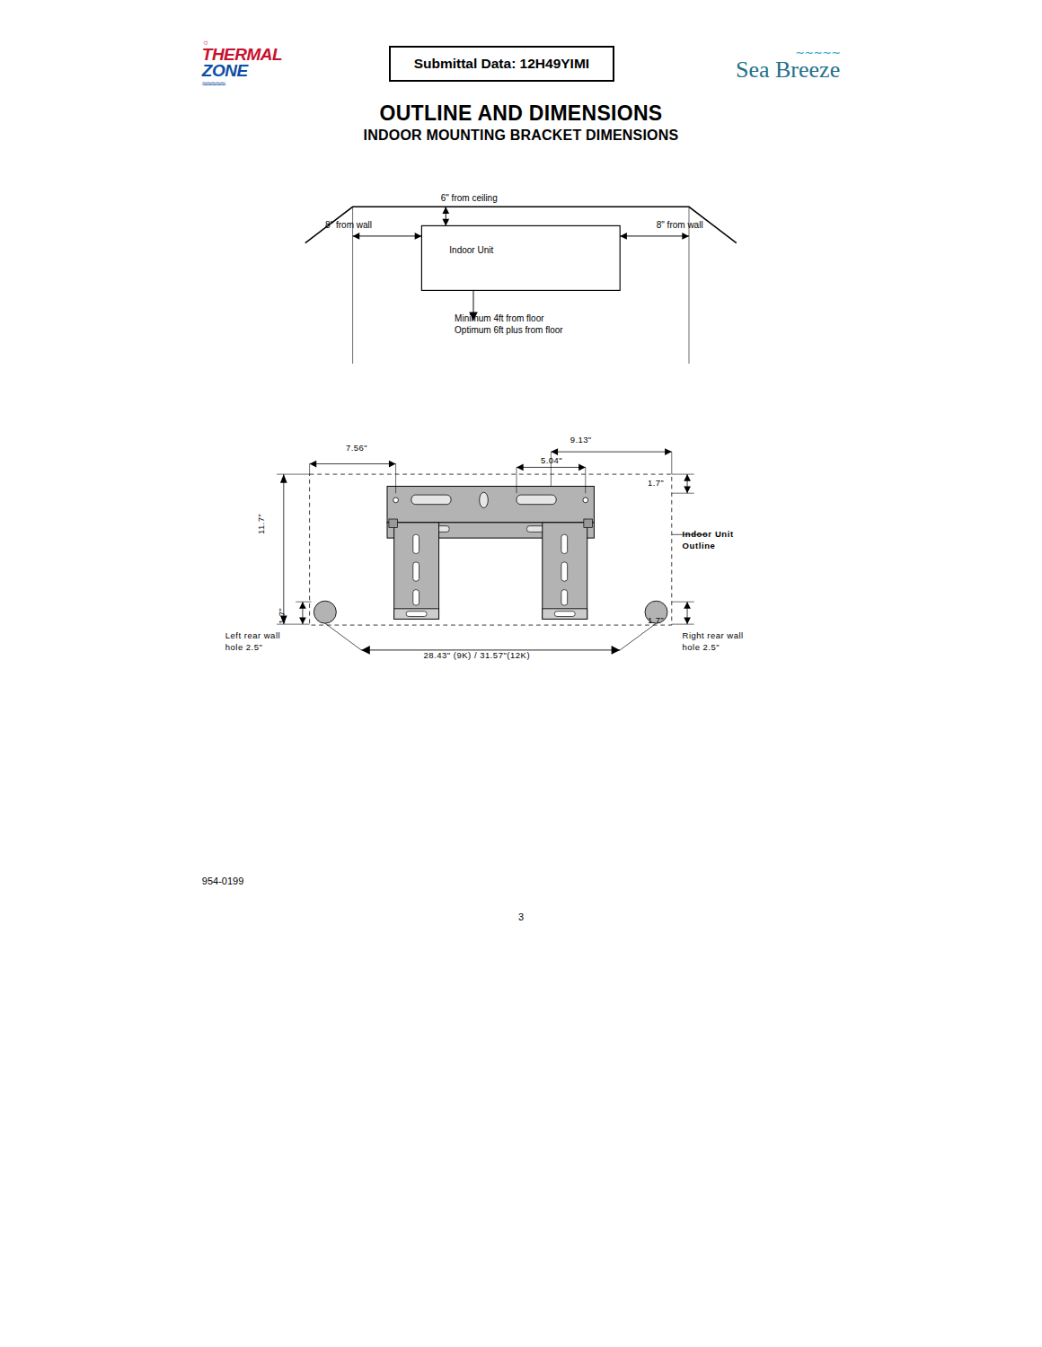☼
THERMAL
ZONE
≈≈≈≈≈
Submittal Data: 12H49YIMI
∼∼∼∼∼
Sea Breeze
OUTLINE AND DIMENSIONS
INDOOR MOUNTING BRACKET DIMENSIONS
6" from ceiling 8" from wall 8" from wall Indoor Unit Minimum 4ft from floor
Optimum 6ft plus from floor
7.56" 9.13" 5.04" 1.7” 1.7” 11.7” 1.7” Indoor Unit
Outline Left rear wall
hole 2.5" Right rear wall
hole 2.5" 28.43" (9K) / 31.57"(12K)
954-0199
3